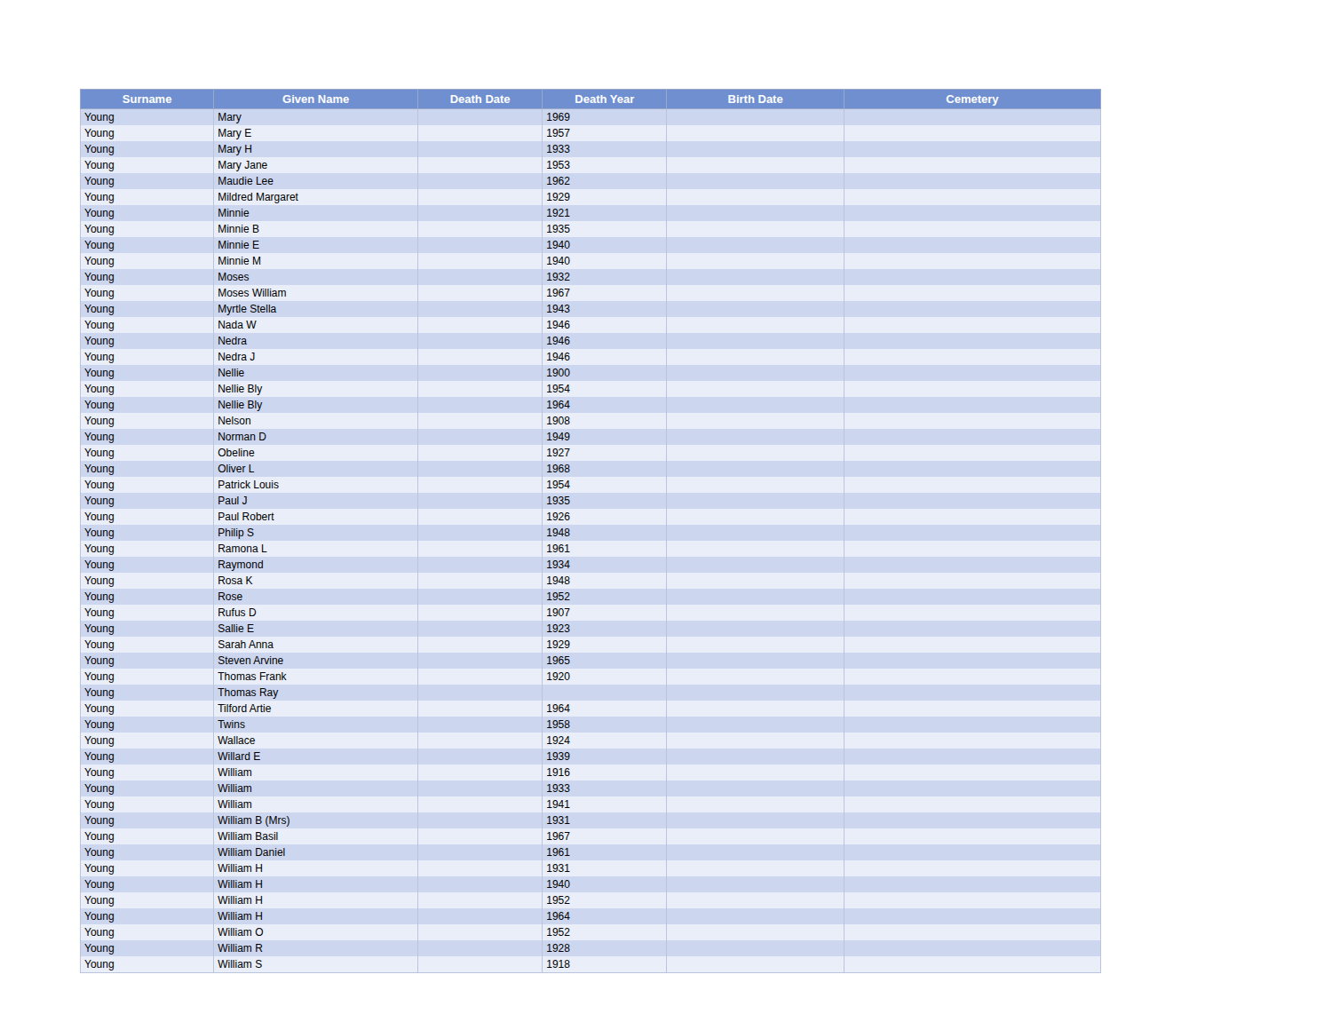| Surname | Given Name | Death Date | Death Year | Birth Date | Cemetery |
| --- | --- | --- | --- | --- | --- |
| Young | Mary | | 1969 | | |
| Young | Mary E | | 1957 | | |
| Young | Mary H | | 1933 | | |
| Young | Mary Jane | | 1953 | | |
| Young | Maudie Lee | | 1962 | | |
| Young | Mildred Margaret | | 1929 | | |
| Young | Minnie | | 1921 | | |
| Young | Minnie B | | 1935 | | |
| Young | Minnie E | | 1940 | | |
| Young | Minnie M | | 1940 | | |
| Young | Moses | | 1932 | | |
| Young | Moses William | | 1967 | | |
| Young | Myrtle Stella | | 1943 | | |
| Young | Nada W | | 1946 | | |
| Young | Nedra | | 1946 | | |
| Young | Nedra J | | 1946 | | |
| Young | Nellie | | 1900 | | |
| Young | Nellie Bly | | 1954 | | |
| Young | Nellie Bly | | 1964 | | |
| Young | Nelson | | 1908 | | |
| Young | Norman D | | 1949 | | |
| Young | Obeline | | 1927 | | |
| Young | Oliver L | | 1968 | | |
| Young | Patrick Louis | | 1954 | | |
| Young | Paul J | | 1935 | | |
| Young | Paul Robert | | 1926 | | |
| Young | Philip S | | 1948 | | |
| Young | Ramona L | | 1961 | | |
| Young | Raymond | | 1934 | | |
| Young | Rosa K | | 1948 | | |
| Young | Rose | | 1952 | | |
| Young | Rufus D | | 1907 | | |
| Young | Sallie E | | 1923 | | |
| Young | Sarah Anna | | 1929 | | |
| Young | Steven Arvine | | 1965 | | |
| Young | Thomas Frank | | 1920 | | |
| Young | Thomas Ray | | | | |
| Young | Tilford Artie | | 1964 | | |
| Young | Twins | | 1958 | | |
| Young | Wallace | | 1924 | | |
| Young | Willard E | | 1939 | | |
| Young | William | | 1916 | | |
| Young | William | | 1933 | | |
| Young | William | | 1941 | | |
| Young | William B (Mrs) | | 1931 | | |
| Young | William Basil | | 1967 | | |
| Young | William Daniel | | 1961 | | |
| Young | William H | | 1931 | | |
| Young | William H | | 1940 | | |
| Young | William H | | 1952 | | |
| Young | William H | | 1964 | | |
| Young | William O | | 1952 | | |
| Young | William R | | 1928 | | |
| Young | William S | | 1918 | | |